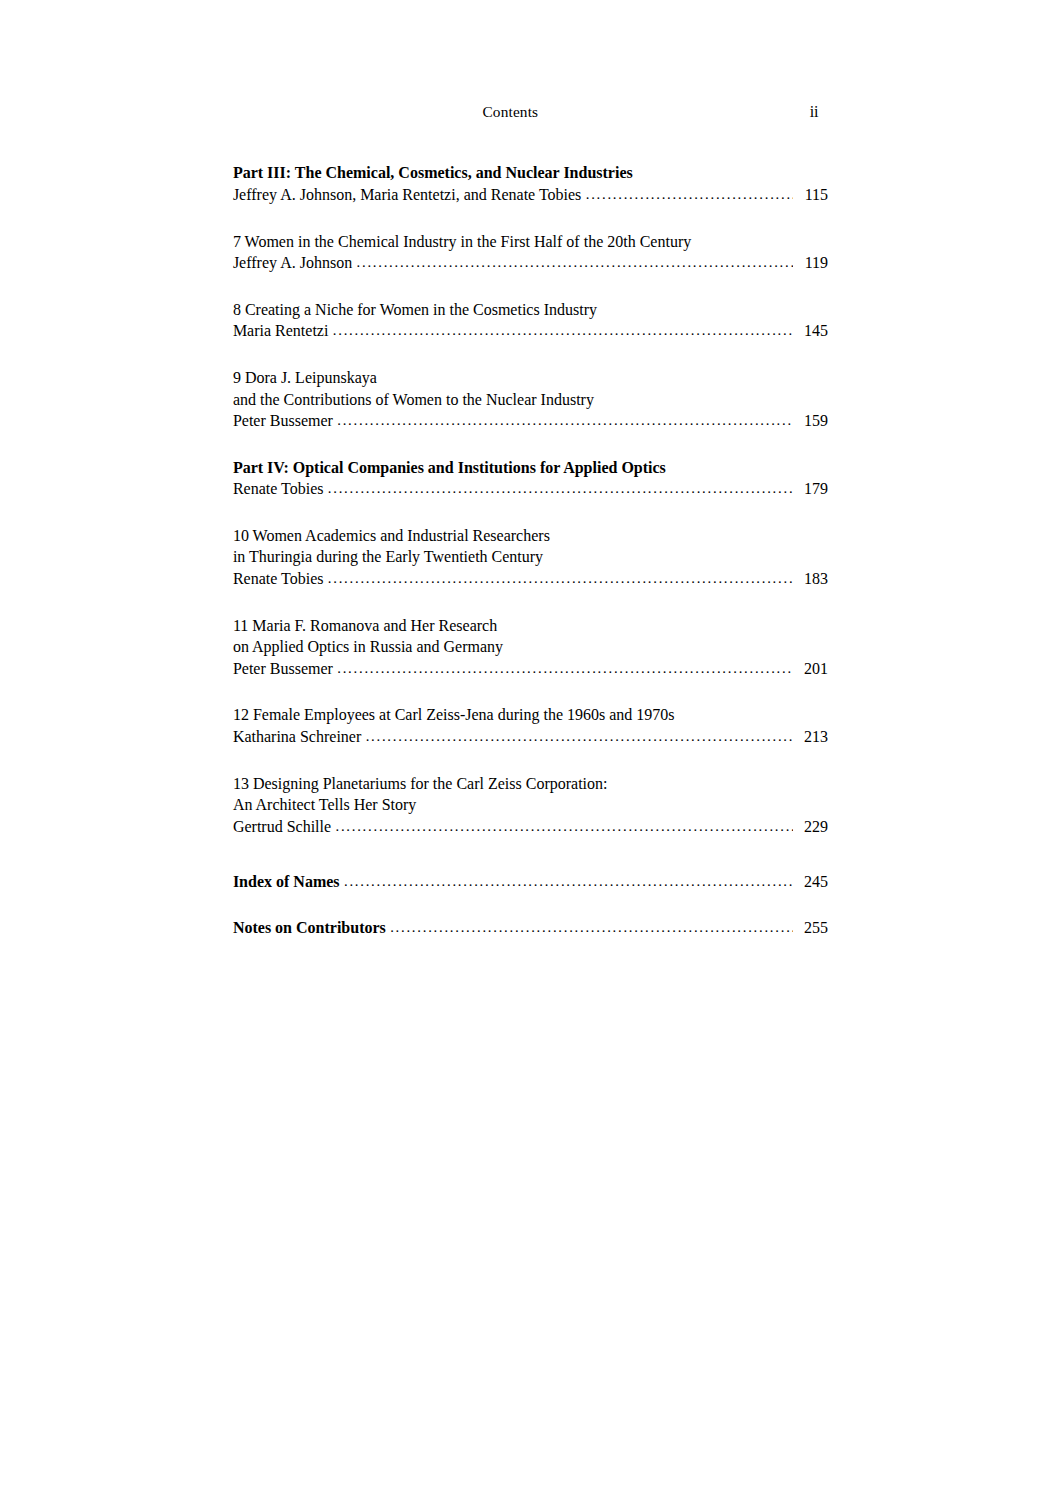Contents ii
Part III: The Chemical, Cosmetics, and Nuclear Industries
Jeffrey A. Johnson, Maria Rentetzi, and Renate Tobies ..................................................................................................... 115
7 Women in the Chemical Industry in the First Half of the 20th Century
Jeffrey A. Johnson ..................................................................................................................... 119
8 Creating a Niche for Women in the Cosmetics Industry
Maria Rentetzi ......................................................................................................................... 145
9 Dora J. Leipunskaya
and the Contributions of Women to the Nuclear Industry
Peter Bussemer ......................................................................................................................... 159
Part IV: Optical Companies and Institutions for Applied Optics
Renate Tobies ......................................................................................................................... 179
10 Women Academics and Industrial Researchers
in Thuringia during the Early Twentieth Century
Renate Tobies ......................................................................................................................... 183
11 Maria F. Romanova and Her Research
on Applied Optics in Russia and Germany
Peter Bussemer ......................................................................................................................... 201
12 Female Employees at Carl Zeiss-Jena during the 1960s and 1970s
Katharina Schreiner ..................................................................................................................... 213
13 Designing Planetariums for the Carl Zeiss Corporation:
An Architect Tells Her Story
Gertrud Schille ......................................................................................................................... 229
Index of Names ......................................................................................................... 245
Notes on Contributors ................................................................................. 255